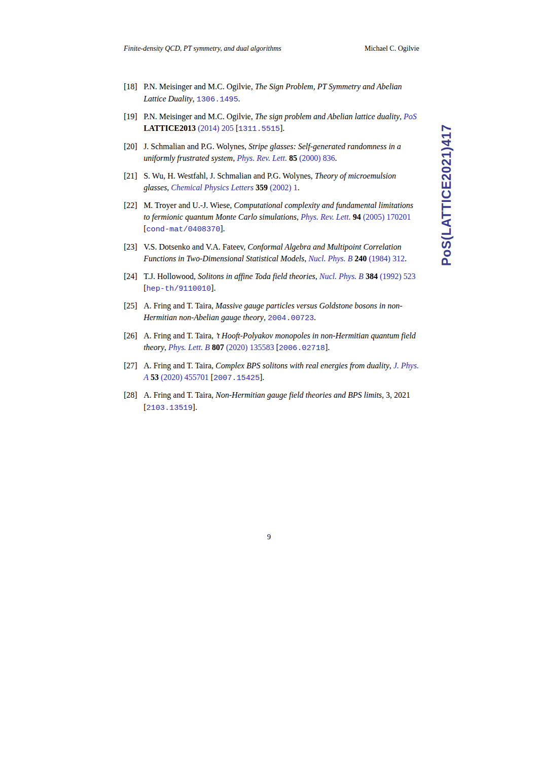Finite-density QCD, PT symmetry, and dual algorithms Michael C. Ogilvie
PoS(LATTICE2021)417
[18] P.N. Meisinger and M.C. Ogilvie, The Sign Problem, PT Symmetry and Abelian Lattice Duality, 1306.1495.
[19] P.N. Meisinger and M.C. Ogilvie, The sign problem and Abelian lattice duality, PoS LATTICE2013 (2014) 205 [1311.5515].
[20] J. Schmalian and P.G. Wolynes, Stripe glasses: Self-generated randomness in a uniformly frustrated system, Phys. Rev. Lett. 85 (2000) 836.
[21] S. Wu, H. Westfahl, J. Schmalian and P.G. Wolynes, Theory of microemulsion glasses, Chemical Physics Letters 359 (2002) 1.
[22] M. Troyer and U.-J. Wiese, Computational complexity and fundamental limitations to fermionic quantum Monte Carlo simulations, Phys. Rev. Lett. 94 (2005) 170201 [cond-mat/0408370].
[23] V.S. Dotsenko and V.A. Fateev, Conformal Algebra and Multipoint Correlation Functions in Two-Dimensional Statistical Models, Nucl. Phys. B 240 (1984) 312.
[24] T.J. Hollowood, Solitons in affine Toda field theories, Nucl. Phys. B 384 (1992) 523 [hep-th/9110010].
[25] A. Fring and T. Taira, Massive gauge particles versus Goldstone bosons in non-Hermitian non-Abelian gauge theory, 2004.00723.
[26] A. Fring and T. Taira, ’t Hooft-Polyakov monopoles in non-Hermitian quantum field theory, Phys. Lett. B 807 (2020) 135583 [2006.02718].
[27] A. Fring and T. Taira, Complex BPS solitons with real energies from duality, J. Phys. A 53 (2020) 455701 [2007.15425].
[28] A. Fring and T. Taira, Non-Hermitian gauge field theories and BPS limits, 3, 2021 [2103.13519].
9